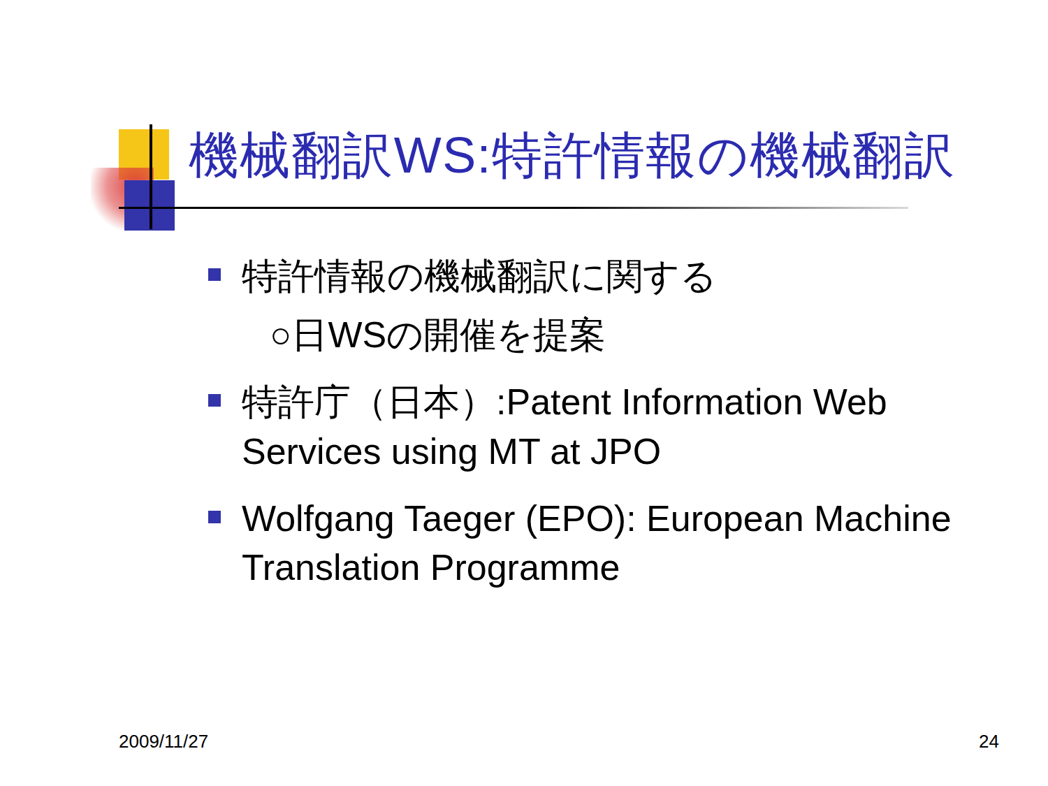機械翻訳WS:特許情報の機械翻訳
特許情報の機械翻訳に関する ○日WSの開催を提案
特許庁（日本）:Patent Information Web Services using MT at JPO
Wolfgang Taeger (EPO): European Machine Translation Programme
2009/11/27
24